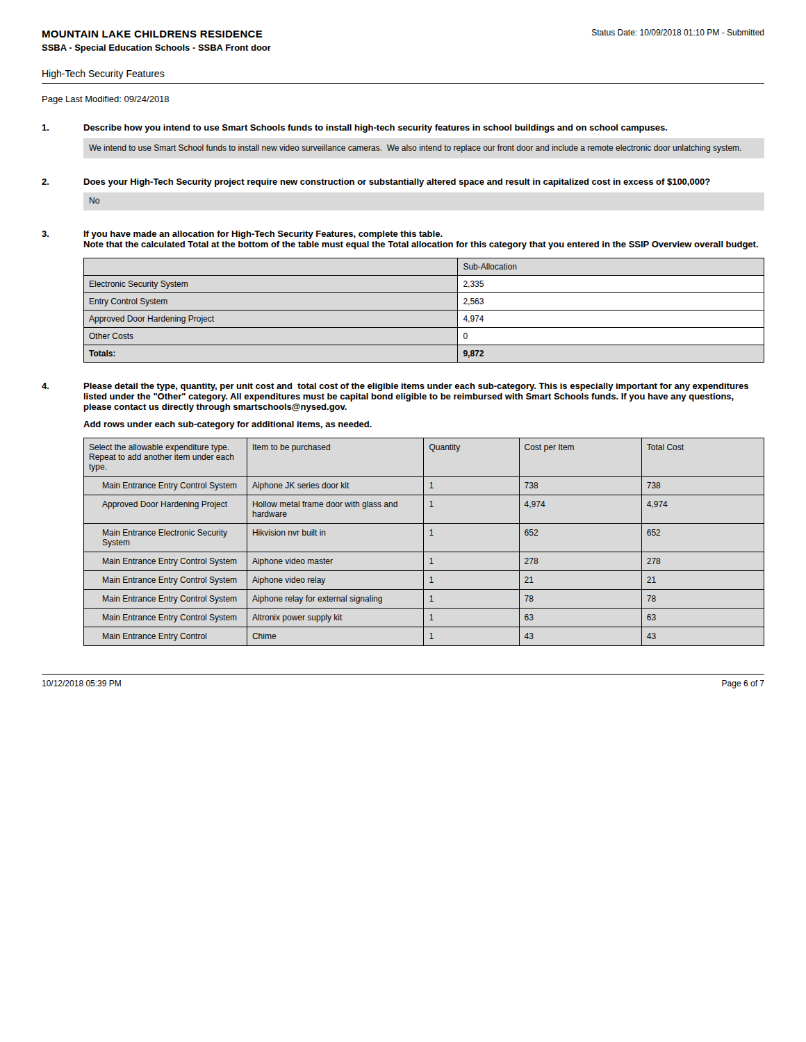MOUNTAIN LAKE CHILDRENS RESIDENCE
Status Date: 10/09/2018 01:10 PM - Submitted
SSBA - Special Education Schools - SSBA Front door
High-Tech Security Features
Page Last Modified: 09/24/2018
Describe how you intend to use Smart Schools funds to install high-tech security features in school buildings and on school campuses.
We intend to use Smart School funds to install new video surveillance cameras. We also intend to replace our front door and include a remote electronic door unlatching system.
Does your High-Tech Security project require new construction or substantially altered space and result in capitalized cost in excess of $100,000?
No
If you have made an allocation for High-Tech Security Features, complete this table.
Note that the calculated Total at the bottom of the table must equal the Total allocation for this category that you entered in the SSIP Overview overall budget.
| | Sub-Allocation |
| --- | --- |
| Electronic Security System | 2,335 |
| Entry Control System | 2,563 |
| Approved Door Hardening Project | 4,974 |
| Other Costs | 0 |
| Totals: | 9,872 |
Please detail the type, quantity, per unit cost and total cost of the eligible items under each sub-category. This is especially important for any expenditures listed under the "Other" category. All expenditures must be capital bond eligible to be reimbursed with Smart Schools funds. If you have any questions, please contact us directly through smartschools@nysed.gov.
Add rows under each sub-category for additional items, as needed.
| Select the allowable expenditure type. Repeat to add another item under each type. | Item to be purchased | Quantity | Cost per Item | Total Cost |
| --- | --- | --- | --- | --- |
| Main Entrance Entry Control System | Aiphone JK series door kit | 1 | 738 | 738 |
| Approved Door Hardening Project | Hollow metal frame door with glass and hardware | 1 | 4,974 | 4,974 |
| Main Entrance Electronic Security System | Hikvision nvr built in | 1 | 652 | 652 |
| Main Entrance Entry Control System | Aiphone video master | 1 | 278 | 278 |
| Main Entrance Entry Control System | Aiphone video relay | 1 | 21 | 21 |
| Main Entrance Entry Control System | Aiphone relay for external signaling | 1 | 78 | 78 |
| Main Entrance Entry Control System | Altronix power supply kit | 1 | 63 | 63 |
| Main Entrance Entry Control | Chime | 1 | 43 | 43 |
10/12/2018 05:39 PM
Page 6 of 7